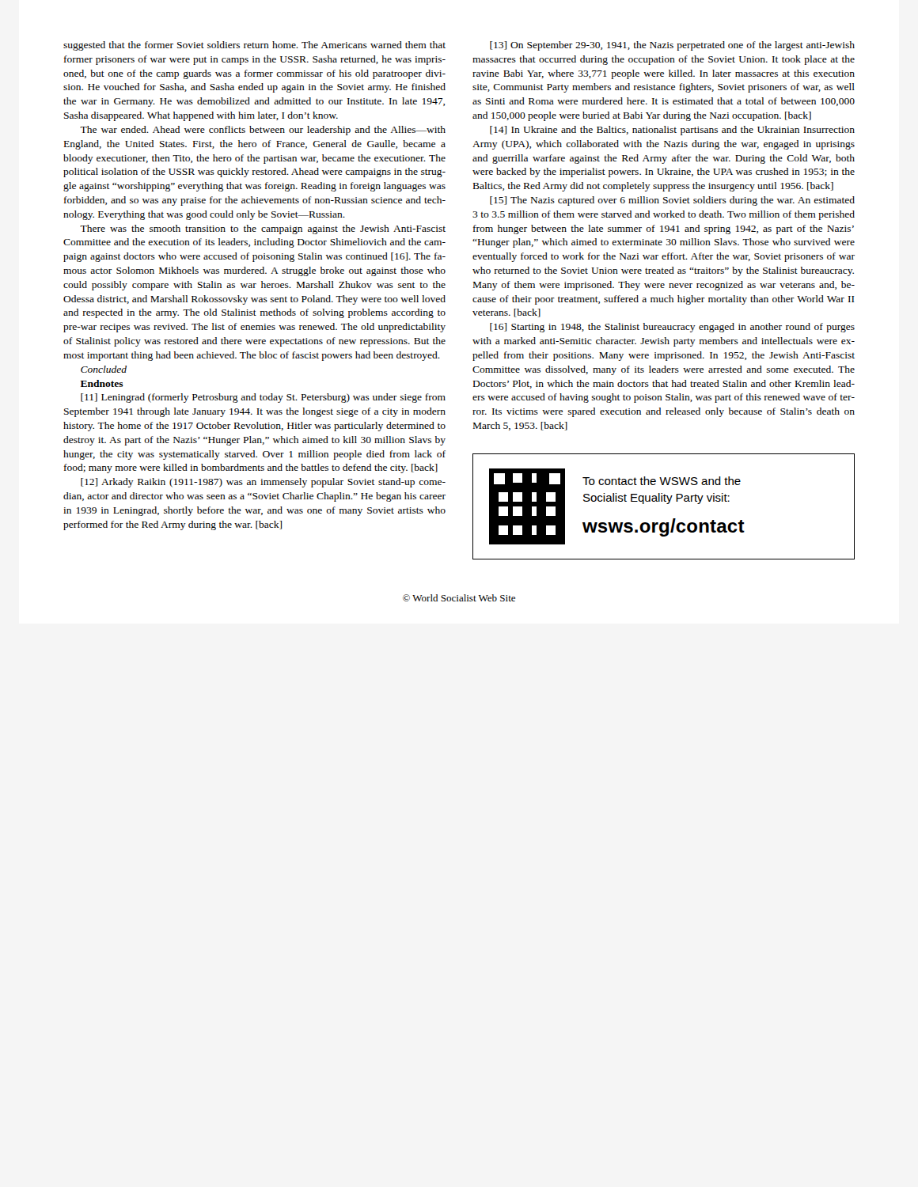suggested that the former Soviet soldiers return home. The Americans warned them that former prisoners of war were put in camps in the USSR. Sasha returned, he was imprisoned, but one of the camp guards was a former commissar of his old paratrooper division. He vouched for Sasha, and Sasha ended up again in the Soviet army. He finished the war in Germany. He was demobilized and admitted to our Institute. In late 1947, Sasha disappeared. What happened with him later, I don’t know.
The war ended. Ahead were conflicts between our leadership and the Allies—with England, the United States. First, the hero of France, General de Gaulle, became a bloody executioner, then Tito, the hero of the partisan war, became the executioner. The political isolation of the USSR was quickly restored. Ahead were campaigns in the struggle against “worshipping” everything that was foreign. Reading in foreign languages was forbidden, and so was any praise for the achievements of non-Russian science and technology. Everything that was good could only be Soviet—Russian.
There was the smooth transition to the campaign against the Jewish Anti-Fascist Committee and the execution of its leaders, including Doctor Shimeliovich and the campaign against doctors who were accused of poisoning Stalin was continued [16]. The famous actor Solomon Mikhoels was murdered. A struggle broke out against those who could possibly compare with Stalin as war heroes. Marshall Zhukov was sent to the Odessa district, and Marshall Rokossovsky was sent to Poland. They were too well loved and respected in the army. The old Stalinist methods of solving problems according to pre-war recipes was revived. The list of enemies was renewed. The old unpredictability of Stalinist policy was restored and there were expectations of new repressions. But the most important thing had been achieved. The bloc of fascist powers had been destroyed.
Concluded
Endnotes
[11] Leningrad (formerly Petrosburg and today St. Petersburg) was under siege from September 1941 through late January 1944. It was the longest siege of a city in modern history. The home of the 1917 October Revolution, Hitler was particularly determined to destroy it. As part of the Nazis’ “Hunger Plan,” which aimed to kill 30 million Slavs by hunger, the city was systematically starved. Over 1 million people died from lack of food; many more were killed in bombardments and the battles to defend the city. [back]
[12] Arkady Raikin (1911-1987) was an immensely popular Soviet stand-up comedian, actor and director who was seen as a “Soviet Charlie Chaplin.” He began his career in 1939 in Leningrad, shortly before the war, and was one of many Soviet artists who performed for the Red Army during the war. [back]
[13] On September 29-30, 1941, the Nazis perpetrated one of the largest anti-Jewish massacres that occurred during the occupation of the Soviet Union. It took place at the ravine Babi Yar, where 33,771 people were killed. In later massacres at this execution site, Communist Party members and resistance fighters, Soviet prisoners of war, as well as Sinti and Roma were murdered here. It is estimated that a total of between 100,000 and 150,000 people were buried at Babi Yar during the Nazi occupation. [back]
[14] In Ukraine and the Baltics, nationalist partisans and the Ukrainian Insurrection Army (UPA), which collaborated with the Nazis during the war, engaged in uprisings and guerrilla warfare against the Red Army after the war. During the Cold War, both were backed by the imperialist powers. In Ukraine, the UPA was crushed in 1953; in the Baltics, the Red Army did not completely suppress the insurgency until 1956. [back]
[15] The Nazis captured over 6 million Soviet soldiers during the war. An estimated 3 to 3.5 million of them were starved and worked to death. Two million of them perished from hunger between the late summer of 1941 and spring 1942, as part of the Nazis’ “Hunger plan,” which aimed to exterminate 30 million Slavs. Those who survived were eventually forced to work for the Nazi war effort. After the war, Soviet prisoners of war who returned to the Soviet Union were treated as “traitors” by the Stalinist bureaucracy. Many of them were imprisoned. They were never recognized as war veterans and, because of their poor treatment, suffered a much higher mortality than other World War II veterans. [back]
[16] Starting in 1948, the Stalinist bureaucracy engaged in another round of purges with a marked anti-Semitic character. Jewish party members and intellectuals were expelled from their positions. Many were imprisoned. In 1952, the Jewish Anti-Fascist Committee was dissolved, many of its leaders were arrested and some executed. The Doctors’ Plot, in which the main doctors that had treated Stalin and other Kremlin leaders were accused of having sought to poison Stalin, was part of this renewed wave of terror. Its victims were spared execution and released only because of Stalin’s death on March 5, 1953. [back]
To contact the WSWS and the
Socialist Equality Party visit: wsws.org/contact
© World Socialist Web Site